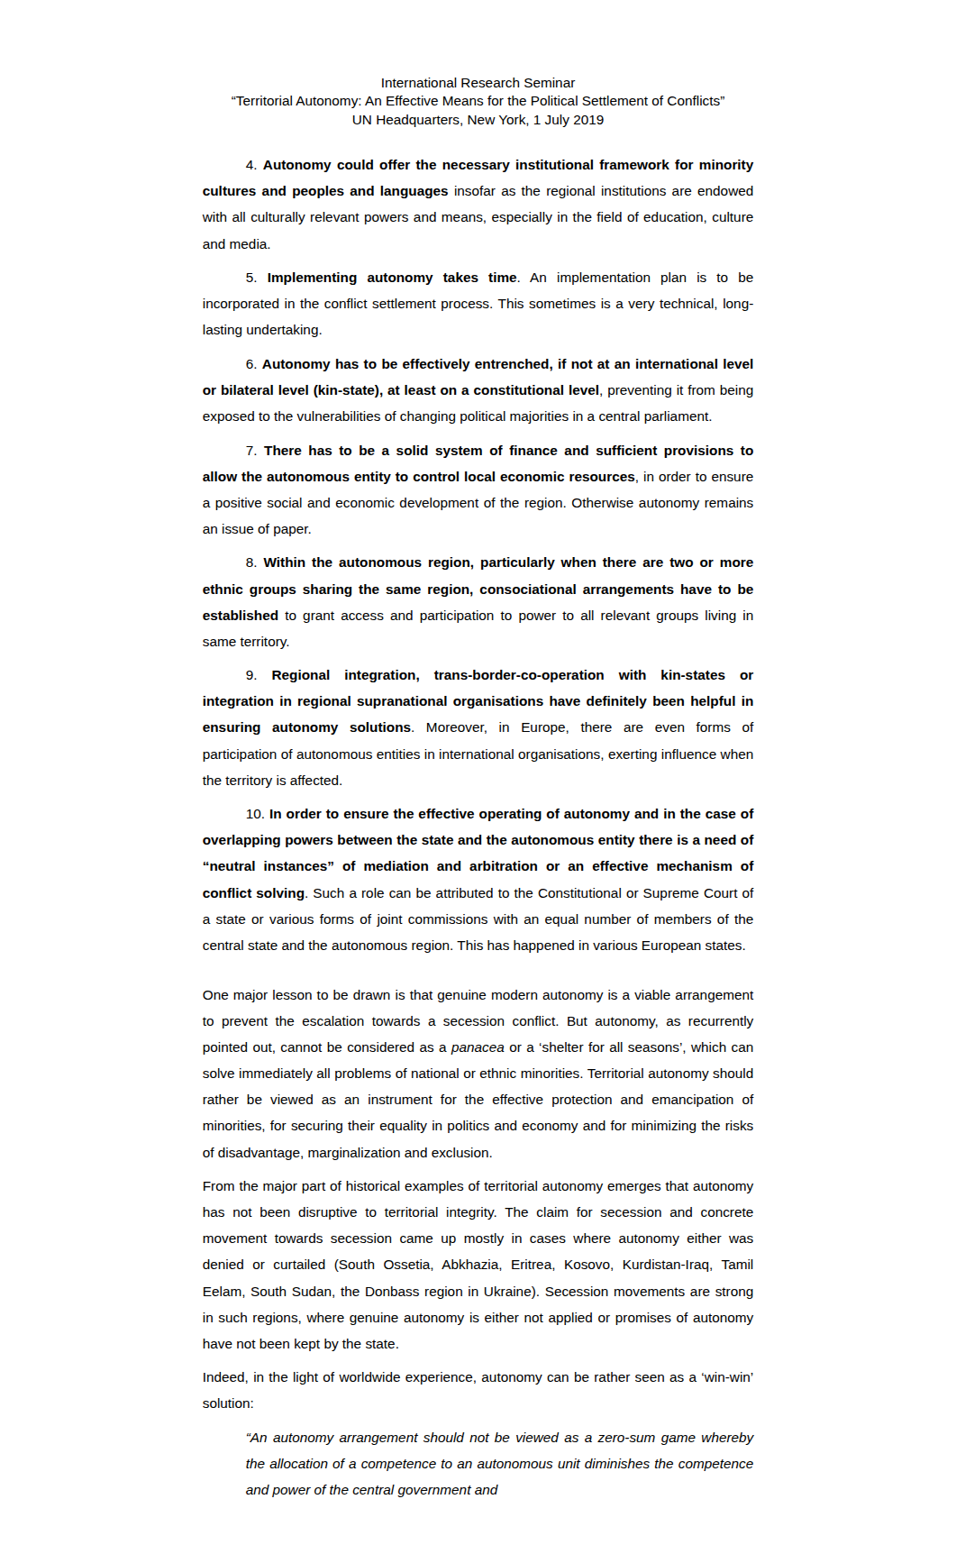International Research Seminar “Territorial Autonomy: An Effective Means for the Political Settlement of Conflicts” UN Headquarters, New York, 1 July 2019
4. Autonomy could offer the necessary institutional framework for minority cultures and peoples and languages insofar as the regional institutions are endowed with all culturally relevant powers and means, especially in the field of education, culture and media.
5. Implementing autonomy takes time. An implementation plan is to be incorporated in the conflict settlement process. This sometimes is a very technical, long-lasting undertaking.
6. Autonomy has to be effectively entrenched, if not at an international level or bilateral level (kin-state), at least on a constitutional level, preventing it from being exposed to the vulnerabilities of changing political majorities in a central parliament.
7. There has to be a solid system of finance and sufficient provisions to allow the autonomous entity to control local economic resources, in order to ensure a positive social and economic development of the region. Otherwise autonomy remains an issue of paper.
8. Within the autonomous region, particularly when there are two or more ethnic groups sharing the same region, consociational arrangements have to be established to grant access and participation to power to all relevant groups living in same territory.
9. Regional integration, trans-border-co-operation with kin-states or integration in regional supranational organisations have definitely been helpful in ensuring autonomy solutions. Moreover, in Europe, there are even forms of participation of autonomous entities in international organisations, exerting influence when the territory is affected.
10. In order to ensure the effective operating of autonomy and in the case of overlapping powers between the state and the autonomous entity there is a need of “neutral instances” of mediation and arbitration or an effective mechanism of conflict solving. Such a role can be attributed to the Constitutional or Supreme Court of a state or various forms of joint commissions with an equal number of members of the central state and the autonomous region. This has happened in various European states.
One major lesson to be drawn is that genuine modern autonomy is a viable arrangement to prevent the escalation towards a secession conflict. But autonomy, as recurrently pointed out, cannot be considered as a panacea or a ‘shelter for all seasons’, which can solve immediately all problems of national or ethnic minorities. Territorial autonomy should rather be viewed as an instrument for the effective protection and emancipation of minorities, for securing their equality in politics and economy and for minimizing the risks of disadvantage, marginalization and exclusion.
From the major part of historical examples of territorial autonomy emerges that autonomy has not been disruptive to territorial integrity. The claim for secession and concrete movement towards secession came up mostly in cases where autonomy either was denied or curtailed (South Ossetia, Abkhazia, Eritrea, Kosovo, Kurdistan-Iraq, Tamil Eelam, South Sudan, the Donbass region in Ukraine). Secession movements are strong in such regions, where genuine autonomy is either not applied or promises of autonomy have not been kept by the state.
Indeed, in the light of worldwide experience, autonomy can be rather seen as a ‘win-win’ solution:
“An autonomy arrangement should not be viewed as a zero-sum game whereby the allocation of a competence to an autonomous unit diminishes the competence and power of the central government and